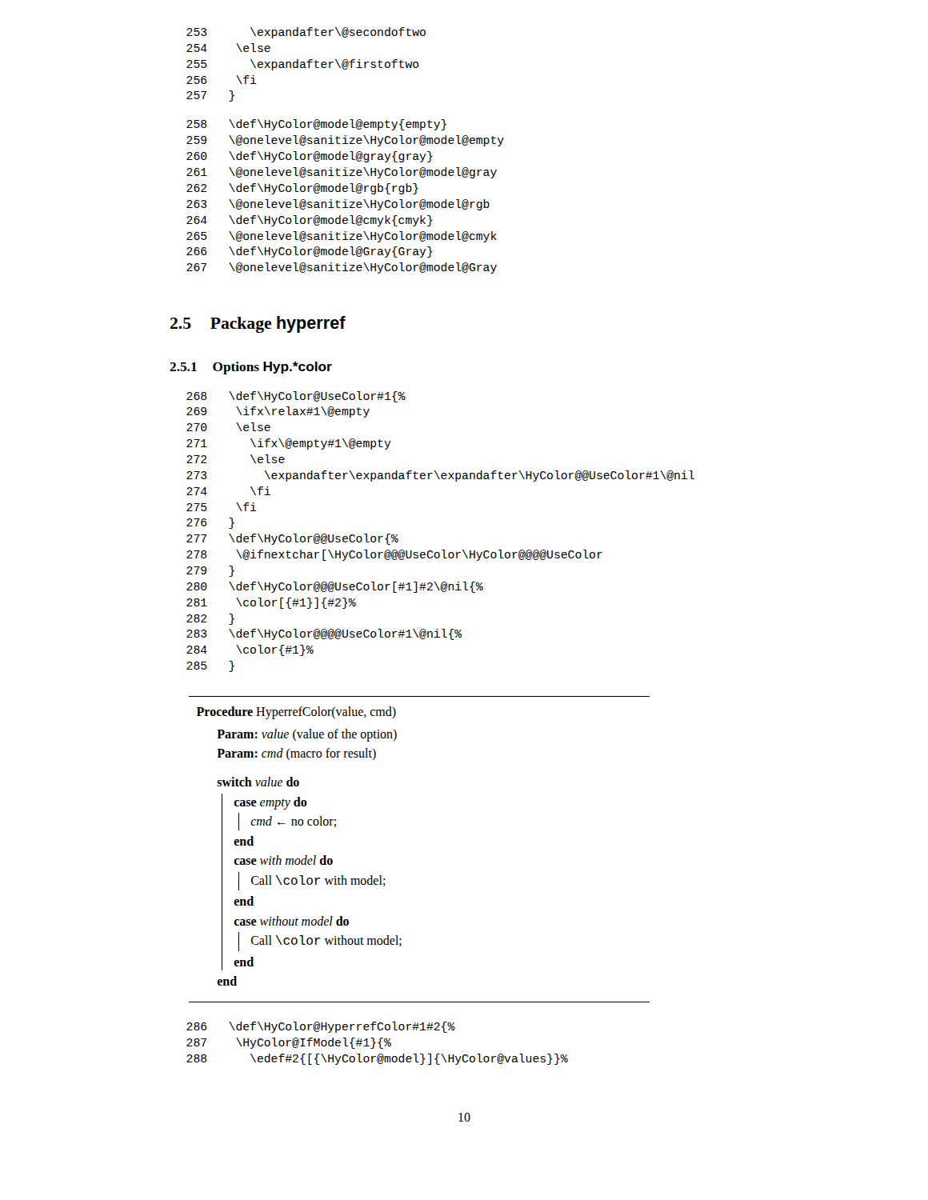253 \expandafter\@secondoftwo 254 \else 255 \expandafter\@firstoftwo 256 \fi 257 }
258 \def\HyColor@model@empty{empty} 259 \@onelevel@sanitize\HyColor@model@empty 260 \def\HyColor@model@gray{gray} 261 \@onelevel@sanitize\HyColor@model@gray 262 \def\HyColor@model@rgb{rgb} 263 \@onelevel@sanitize\HyColor@model@rgb 264 \def\HyColor@model@cmyk{cmyk} 265 \@onelevel@sanitize\HyColor@model@cmyk 266 \def\HyColor@model@Gray{Gray} 267 \@onelevel@sanitize\HyColor@model@Gray
2.5 Package hyperref
2.5.1 Options Hyp.*color
268 \def\HyColor@UseColor#1{% 269 \ifx\relax#1\@empty 270 \else 271 \ifx\@empty#1\@empty 272 \else 273 \expandafter\expandafter\expandafter\HyColor@@UseColor#1\@nil 274 \fi 275 \fi 276 } 277 \def\HyColor@@UseColor{% 278 \@ifnextchar[\HyColor@@@UseColor\HyColor@@@@UseColor 279 } 280 \def\HyColor@@@UseColor[#1]#2\@nil{% 281 \color[{#1}]{#2}% 282 } 283 \def\HyColor@@@@UseColor#1\@nil{% 284 \color{#1}% 285 }
Procedure HyperrefColor(value, cmd)
Param: value (value of the option)
Param: cmd (macro for result)
switch value do
case empty do
cmd ← no color;
end
case with model do
Call \color with model;
end
case without model do
Call \color without model;
end
end
286 \def\HyColor@HyperrefColor#1#2{% 287 \HyColor@IfModel{#1}{% 288 \edef#2{[{\HyColor@model}]{\HyColor@values}}%
10